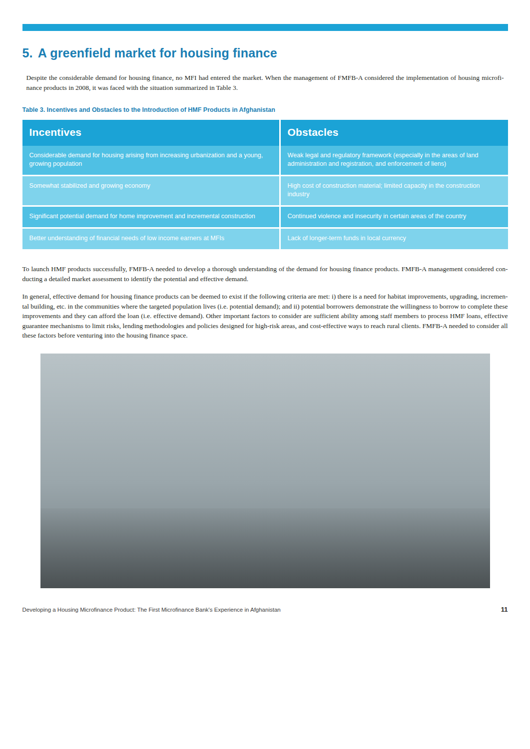5. A greenfield market for housing finance
Despite the considerable demand for housing finance, no MFI had entered the market. When the management of FMFB-A considered the implementation of housing microfinance products in 2008, it was faced with the situation summarized in Table 3.
Table 3. Incentives and Obstacles to the Introduction of HMF Products in Afghanistan
| Incentives | Obstacles |
| --- | --- |
| Considerable demand for housing arising from increasing urbanization and a young, growing population | Weak legal and regulatory framework (especially in the areas of land administration and registration, and enforcement of liens) |
| Somewhat stabilized and growing economy | High cost of construction material; limited capacity in the construction industry |
| Significant potential demand for home improvement and incremental construction | Continued violence and insecurity in certain areas of the country |
| Better understanding of financial needs of low income earners at MFIs | Lack of longer-term funds in local currency |
To launch HMF products successfully, FMFB-A needed to develop a thorough understanding of the demand for housing finance products. FMFB-A management considered conducting a detailed market assessment to identify the potential and effective demand.
In general, effective demand for housing finance products can be deemed to exist if the following criteria are met: i) there is a need for habitat improvements, upgrading, incremental building, etc. in the communities where the targeted population lives (i.e. potential demand); and ii) potential borrowers demonstrate the willingness to borrow to complete these improvements and they can afford the loan (i.e. effective demand). Other important factors to consider are sufficient ability among staff members to process HMF loans, effective guarantee mechanisms to limit risks, lending methodologies and policies designed for high-risk areas, and cost-effective ways to reach rural clients. FMFB-A needed to consider all these factors before venturing into the housing finance space.
Developing a Housing Microfinance Product: The First Microfinance Bank's Experience in Afghanistan 11